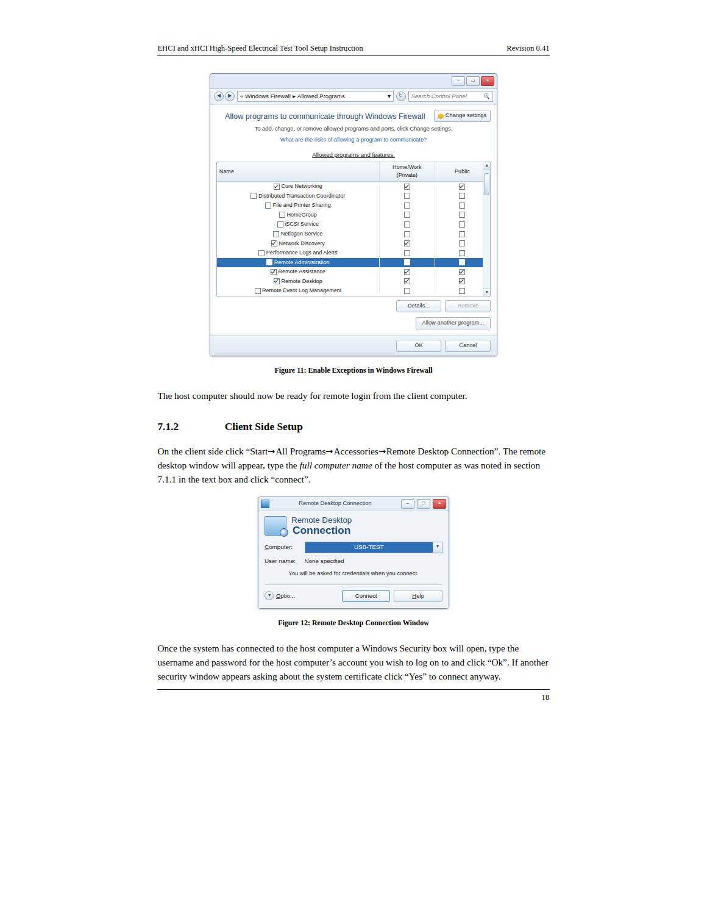EHCI and xHCI High-Speed Electrical Test Tool Setup Instruction Revision 0.41
–
□
×
◀
▶
« Windows Firewall ▸ Allowed Programs ▾
↻
Search Control Panel🔍
Change settings
Allow programs to communicate through Windows Firewall
To add, change, or remove allowed programs and ports, click Change settings.
What are the risks of allowing a program to communicate?
Allowed programs and features:
| Name | Home/Work (Private) | Public |
| --- | --- | --- |
| Core Networking | | |
| Distributed Transaction Coordinator | | |
| File and Printer Sharing | | |
| HomeGroup | | |
| iSCSI Service | | |
| Netlogon Service | | |
| Network Discovery | | |
| Performance Logs and Alerts | | |
| Remote Administration | | |
| Remote Assistance | | |
| Remote Desktop | | |
| Remote Event Log Management | | |
▲
▼
Details...
Remove
Allow another program...
OK
Cancel
Figure 11: Enable Exceptions in Windows Firewall
The host computer should now be ready for remote login from the client computer.
7.1.2 Client Side Setup
On the client side click “Start➞All Programs➞Accessories➞Remote Desktop Connection”. The remote desktop window will appear, type the full computer name of the host computer as was noted in section 7.1.1 in the text box and click “connect”.
Remote Desktop Connection
–
□
×
Remote Desktop
Connection
Computer:
USB-TEST
▾
User name:
None specified
You will be asked for credentials when you connect.
▾Optio...
Connect
Help
Figure 12: Remote Desktop Connection Window
Once the system has connected to the host computer a Windows Security box will open, type the username and password for the host computer’s account you wish to log on to and click “Ok”. If another security window appears asking about the system certificate click “Yes” to connect anyway.
18